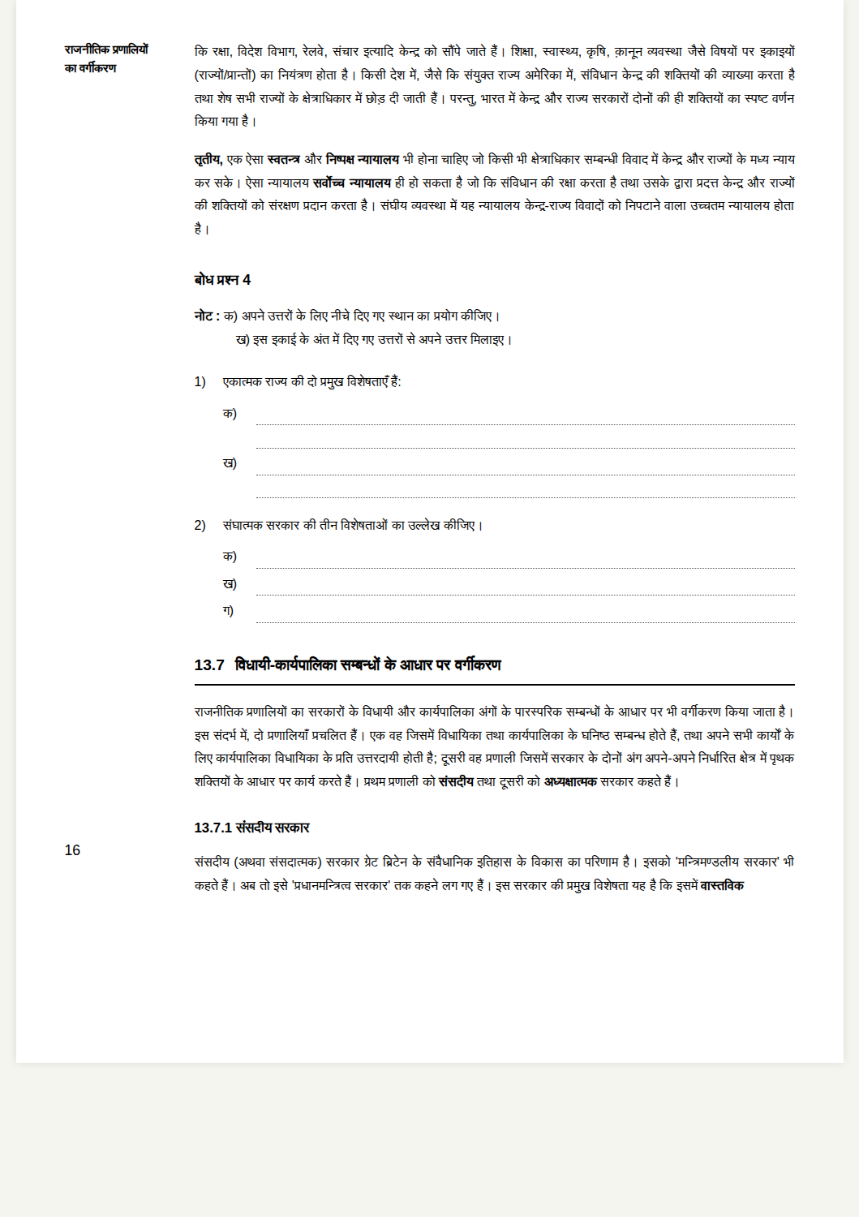राजनीतिक प्रणालियों
का वर्गीकरण
16
कि रक्षा, विदेश विभाग, रेलवे, संचार इत्यादि केन्द्र को सौंपे जाते हैं। शिक्षा, स्वास्थ्य, कृषि, क़ानून व्यवस्था जैसे विषयों पर इकाइयों (राज्यों/प्रान्तों) का नियंत्रण होता है। किसी देश में, जैसे कि संयुक्त राज्य अमेरिका में, संविधान केन्द्र की शक्तियों की व्याख्या करता है तथा शेष सभी राज्यों के क्षेत्राधिकार में छोड़ दी जाती हैं। परन्तु, भारत में केन्द्र और राज्य सरकारों दोनों की ही शक्तियों का स्पष्ट वर्णन किया गया है।
तृतीय, एक ऐसा स्वतन्त्र और निष्पक्ष न्यायालय भी होना चाहिए जो किसी भी क्षेत्राधिकार सम्बन्धी विवाद में केन्द्र और राज्यों के मध्य न्याय कर सके। ऐसा न्यायालय सर्वोच्च न्यायालय ही हो सकता है जो कि संविधान की रक्षा करता है तथा उसके द्वारा प्रदत्त केन्द्र और राज्यों की शक्तियों को संरक्षण प्रदान करता है। संघीय व्यवस्था में यह न्यायालय केन्द्र-राज्य विवादों को निपटाने वाला उच्चतम न्यायालय होता है।
बोध प्रश्न 4
नोट : क) अपने उत्तरों के लिए नीचे दिए गए स्थान का प्रयोग कीजिए।
ख) इस इकाई के अंत में दिए गए उत्तरों से अपने उत्तर मिलाइए।
एकात्मक राज्य की दो प्रमुख विशेषताएँ हैं:
क)
ख)
संघात्मक सरकार की तीन विशेषताओं का उल्लेख कीजिए।
क)
ख)
ग)
13.7 विधायी-कार्यपालिका सम्बन्धों के आधार पर वर्गीकरण
राजनीतिक प्रणालियों का सरकारों के विधायी और कार्यपालिका अंगों के पारस्परिक सम्बन्धों के आधार पर भी वर्गीकरण किया जाता है। इस संदर्भ में, दो प्रणालियाँ प्रचलित हैं। एक वह जिसमें विधायिका तथा कार्यपालिका के घनिष्ठ सम्बन्ध होते हैं, तथा अपने सभी कार्यों के लिए कार्यपालिका विधायिका के प्रति उत्तरदायी होती है; दूसरी वह प्रणाली जिसमें सरकार के दोनों अंग अपने-अपने निर्धारित क्षेत्र में पृथक शक्तियों के आधार पर कार्य करते हैं। प्रथम प्रणाली को संसदीय तथा दूसरी को अध्यक्षात्मक सरकार कहते हैं।
13.7.1 संसदीय सरकार
संसदीय (अथवा संसदात्मक) सरकार ग्रेट ब्रिटेन के संवैधानिक इतिहास के विकास का परिणाम है। इसको 'मन्त्रिमण्डलीय सरकार' भी कहते हैं। अब तो इसे 'प्रधानमन्त्रित्व सरकार' तक कहने लग गए हैं। इस सरकार की प्रमुख विशेषता यह है कि इसमें वास्तविक